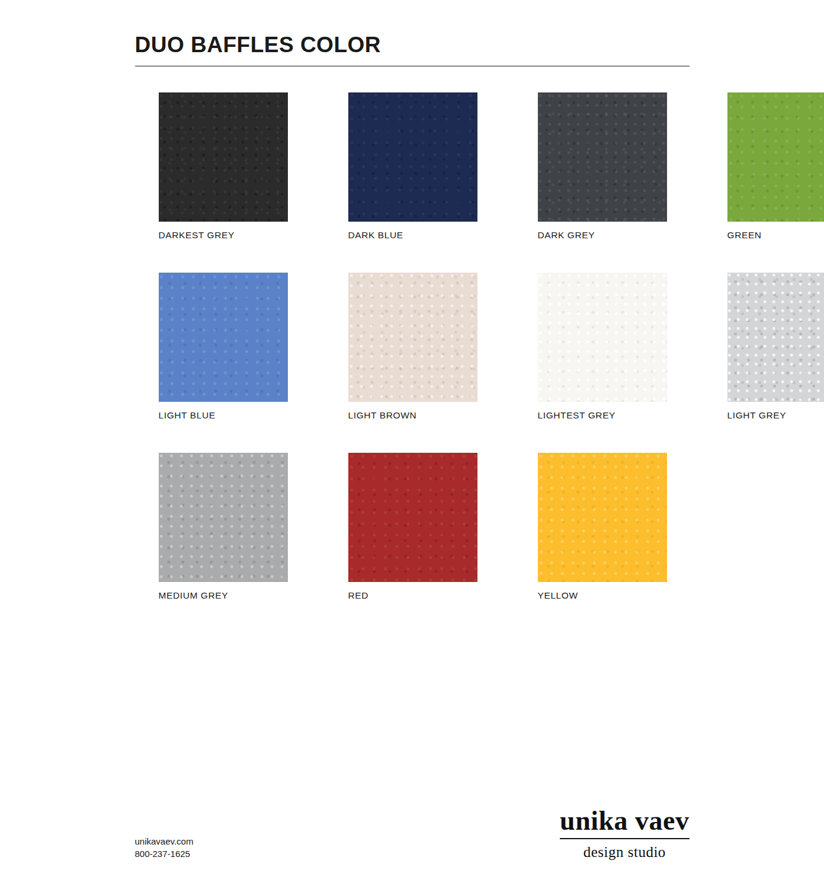Duo Baffles Color
Darkest Grey
Dark Blue
Dark Grey
Green
Light Blue
Light Brown
Lightest Grey
Light Grey
Medium Grey
Red
Yellow
unikavaev.com
800-237-1625
unika vaev
design studio